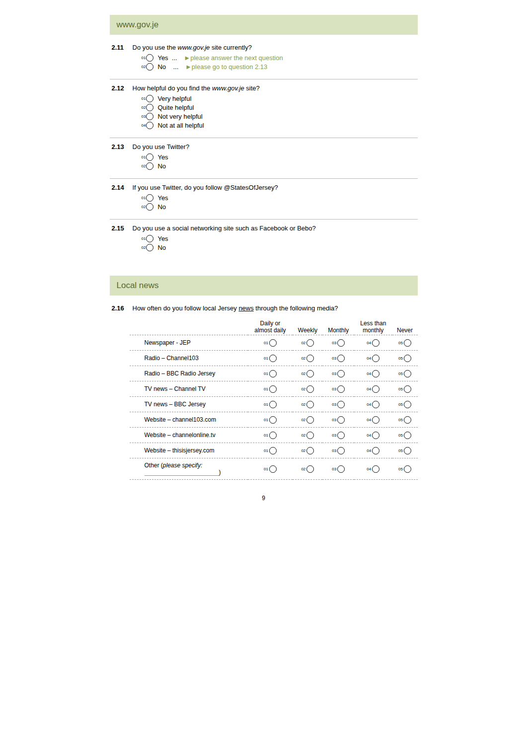www.gov.je
2.11
Do you use the www.gov.je site currently?
01 Yes ... ►please answer the next question
02 No ... ►please go to question 2.13
2.12
How helpful do you find the www.gov.je site?
01 Very helpful
02 Quite helpful
03 Not very helpful
04 Not at all helpful
2.13
Do you use Twitter?
01 Yes
02 No
2.14
If you use Twitter, do you follow @StatesOfJersey?
01 Yes
02 No
2.15
Do you use a social networking site such as Facebook or Bebo?
01 Yes
02 No
Local news
2.16
How often do you follow local Jersey news through the following media?
| | Daily or almost daily | Weekly | Monthly | Less than monthly | Never |
| --- | --- | --- | --- | --- | --- |
| Newspaper - JEP | 01 | 02 | 03 | 04 | 05 |
| Radio – Channel103 | 01 | 02 | 03 | 04 | 05 |
| Radio – BBC Radio Jersey | 01 | 02 | 03 | 04 | 05 |
| TV news – Channel TV | 01 | 02 | 03 | 04 | 05 |
| TV news – BBC Jersey | 01 | 02 | 03 | 04 | 05 |
| Website – channel103.com | 01 | 02 | 03 | 04 | 05 |
| Website – channelonline.tv | 01 | 02 | 03 | 04 | 05 |
| Website – thisisjersey.com | 01 | 02 | 03 | 04 | 05 |
| Other ( please specify: ) | 01 | 02 | 03 | 04 | 05 |
9